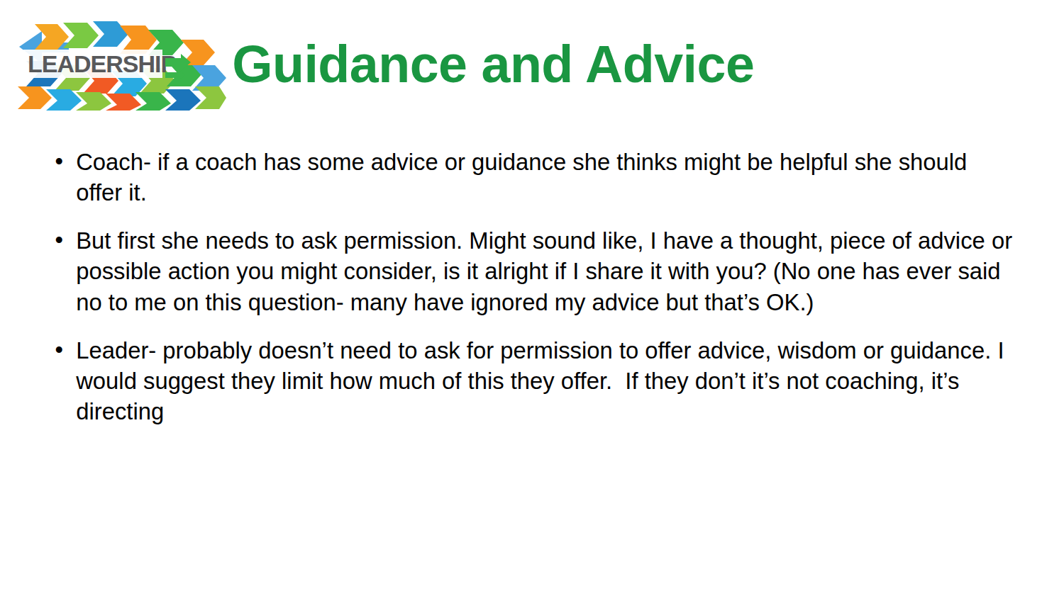LEADERSHIP
Guidance and Advice
Coach- if a coach has some advice or guidance she thinks might be helpful she should offer it.
But first she needs to ask permission. Might sound like, I have a thought, piece of advice or possible action you might consider, is it alright if I share it with you? (No one has ever said no to me on this question- many have ignored my advice but that’s OK.)
Leader- probably doesn’t need to ask for permission to offer advice, wisdom or guidance. I would suggest they limit how much of this they offer. If they don’t it’s not coaching, it’s directing